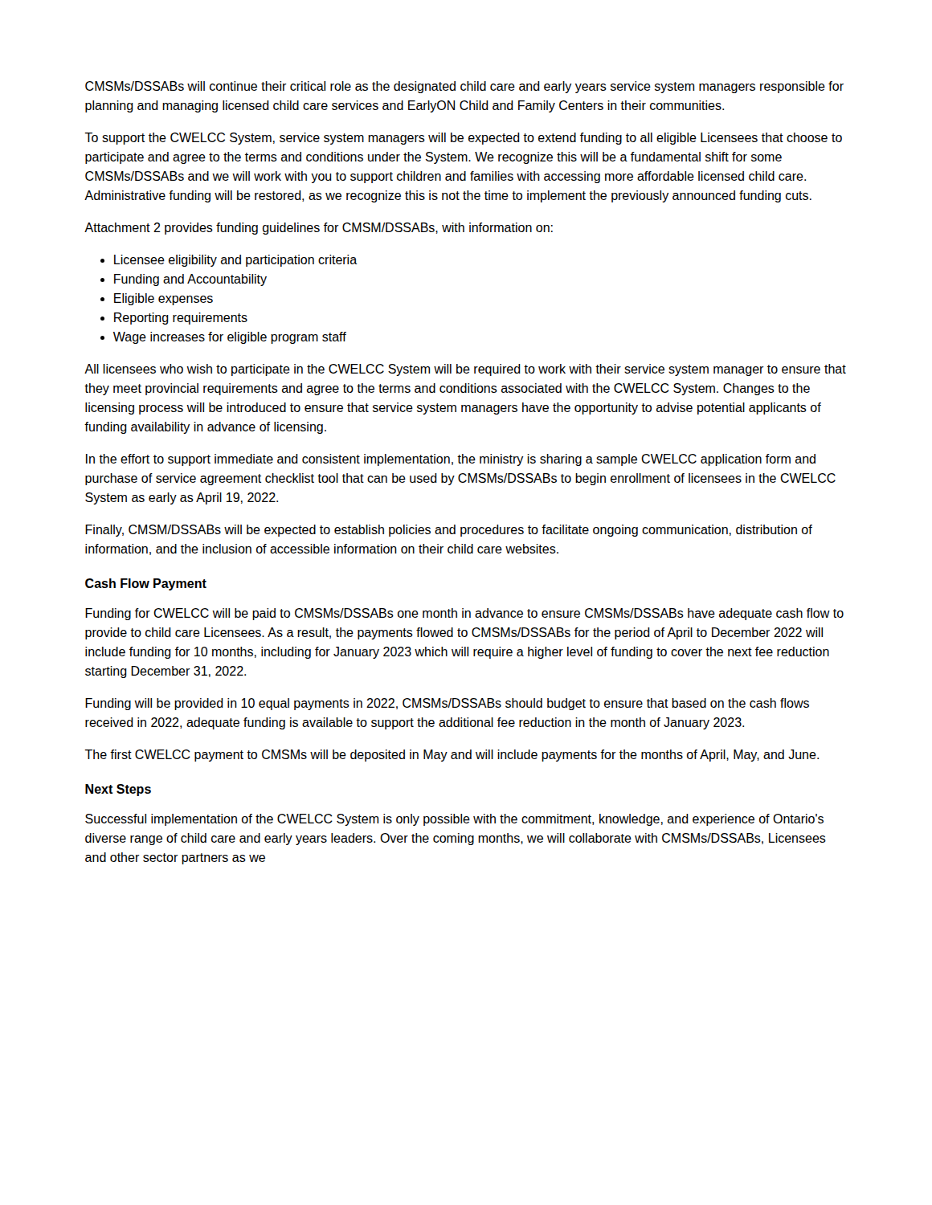CMSMs/DSSABs will continue their critical role as the designated child care and early years service system managers responsible for planning and managing licensed child care services and EarlyON Child and Family Centers in their communities.
To support the CWELCC System, service system managers will be expected to extend funding to all eligible Licensees that choose to participate and agree to the terms and conditions under the System. We recognize this will be a fundamental shift for some CMSMs/DSSABs and we will work with you to support children and families with accessing more affordable licensed child care. Administrative funding will be restored, as we recognize this is not the time to implement the previously announced funding cuts.
Attachment 2 provides funding guidelines for CMSM/DSSABs, with information on:
Licensee eligibility and participation criteria
Funding and Accountability
Eligible expenses
Reporting requirements
Wage increases for eligible program staff
All licensees who wish to participate in the CWELCC System will be required to work with their service system manager to ensure that they meet provincial requirements and agree to the terms and conditions associated with the CWELCC System. Changes to the licensing process will be introduced to ensure that service system managers have the opportunity to advise potential applicants of funding availability in advance of licensing.
In the effort to support immediate and consistent implementation, the ministry is sharing a sample CWELCC application form and purchase of service agreement checklist tool that can be used by CMSMs/DSSABs to begin enrollment of licensees in the CWELCC System as early as April 19, 2022.
Finally, CMSM/DSSABs will be expected to establish policies and procedures to facilitate ongoing communication, distribution of information, and the inclusion of accessible information on their child care websites.
Cash Flow Payment
Funding for CWELCC will be paid to CMSMs/DSSABs one month in advance to ensure CMSMs/DSSABs have adequate cash flow to provide to child care Licensees. As a result, the payments flowed to CMSMs/DSSABs for the period of April to December 2022 will include funding for 10 months, including for January 2023 which will require a higher level of funding to cover the next fee reduction starting December 31, 2022.
Funding will be provided in 10 equal payments in 2022, CMSMs/DSSABs should budget to ensure that based on the cash flows received in 2022, adequate funding is available to support the additional fee reduction in the month of January 2023.
The first CWELCC payment to CMSMs will be deposited in May and will include payments for the months of April, May, and June.
Next Steps
Successful implementation of the CWELCC System is only possible with the commitment, knowledge, and experience of Ontario's diverse range of child care and early years leaders. Over the coming months, we will collaborate with CMSMs/DSSABs, Licensees and other sector partners as we